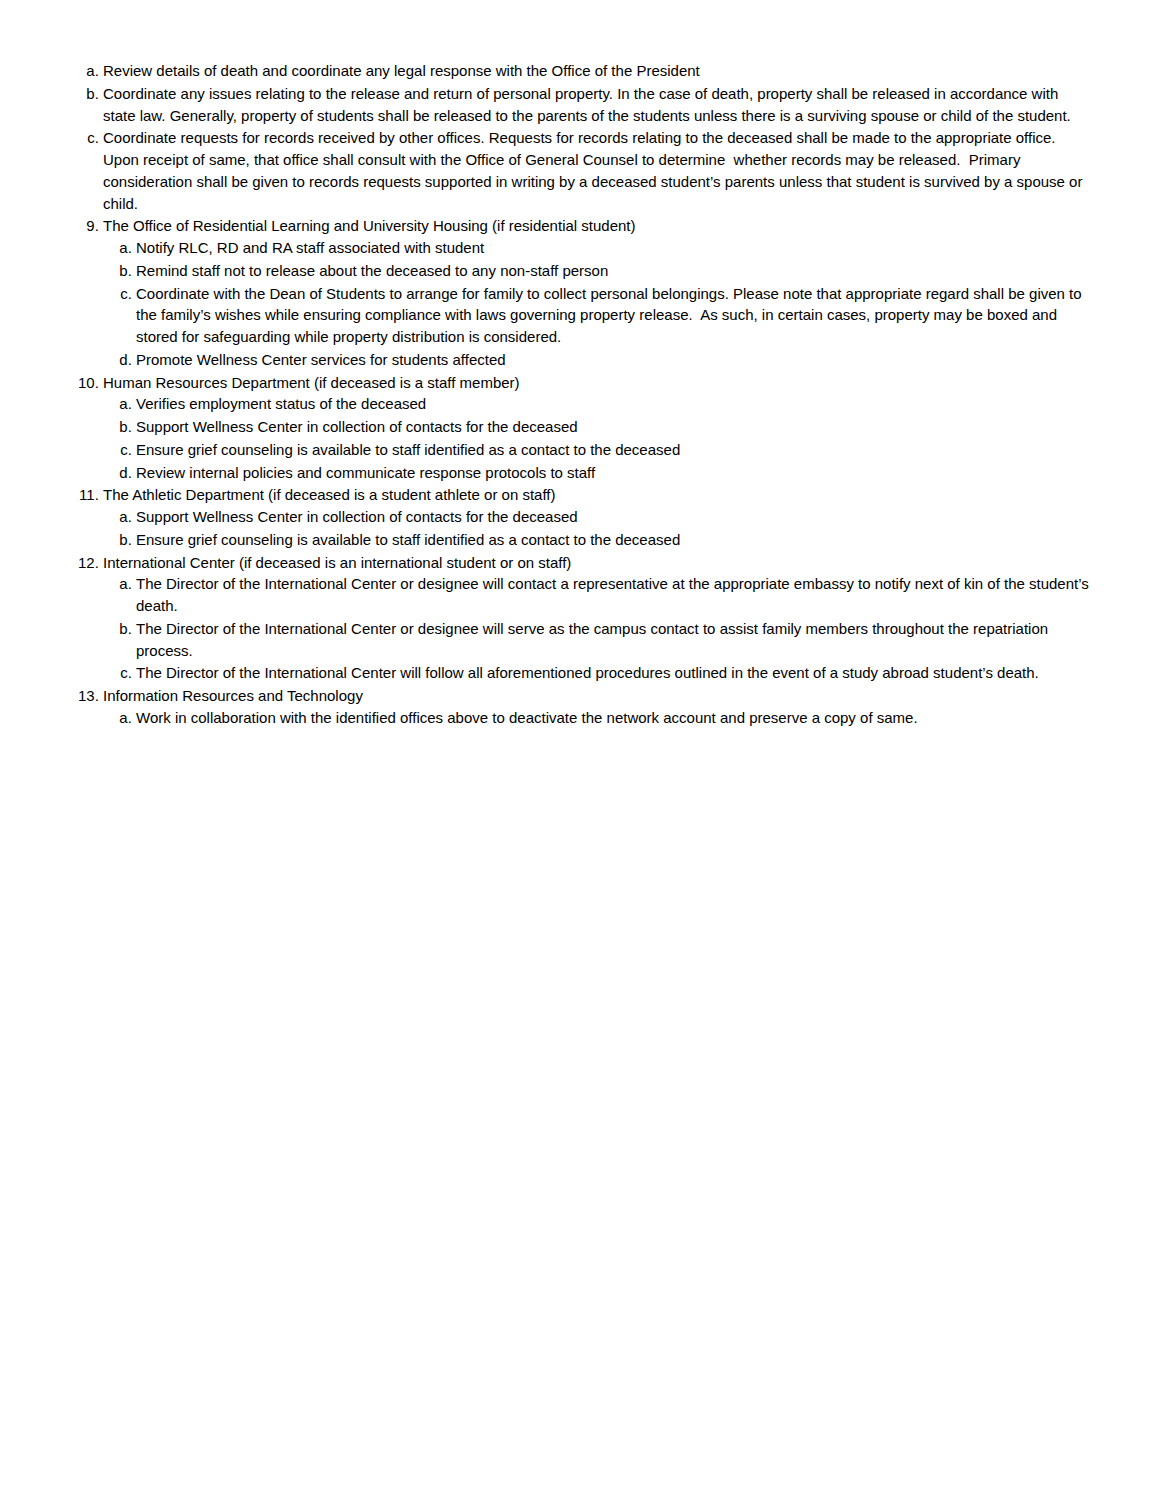Review details of death and coordinate any legal response with the Office of the President
Coordinate any issues relating to the release and return of personal property. In the case of death, property shall be released in accordance with state law. Generally, property of students shall be released to the parents of the students unless there is a surviving spouse or child of the student.
Coordinate requests for records received by other offices. Requests for records relating to the deceased shall be made to the appropriate office. Upon receipt of same, that office shall consult with the Office of General Counsel to determine whether records may be released. Primary consideration shall be given to records requests supported in writing by a deceased student’s parents unless that student is survived by a spouse or child.
The Office of Residential Learning and University Housing (if residential student)
Notify RLC, RD and RA staff associated with student
Remind staff not to release about the deceased to any non-staff person
Coordinate with the Dean of Students to arrange for family to collect personal belongings. Please note that appropriate regard shall be given to the family’s wishes while ensuring compliance with laws governing property release. As such, in certain cases, property may be boxed and stored for safeguarding while property distribution is considered.
Promote Wellness Center services for students affected
Human Resources Department (if deceased is a staff member)
Verifies employment status of the deceased
Support Wellness Center in collection of contacts for the deceased
Ensure grief counseling is available to staff identified as a contact to the deceased
Review internal policies and communicate response protocols to staff
The Athletic Department (if deceased is a student athlete or on staff)
Support Wellness Center in collection of contacts for the deceased
Ensure grief counseling is available to staff identified as a contact to the deceased
International Center (if deceased is an international student or on staff)
The Director of the International Center or designee will contact a representative at the appropriate embassy to notify next of kin of the student’s death.
The Director of the International Center or designee will serve as the campus contact to assist family members throughout the repatriation process.
The Director of the International Center will follow all aforementioned procedures outlined in the event of a study abroad student’s death.
Information Resources and Technology
Work in collaboration with the identified offices above to deactivate the network account and preserve a copy of same.